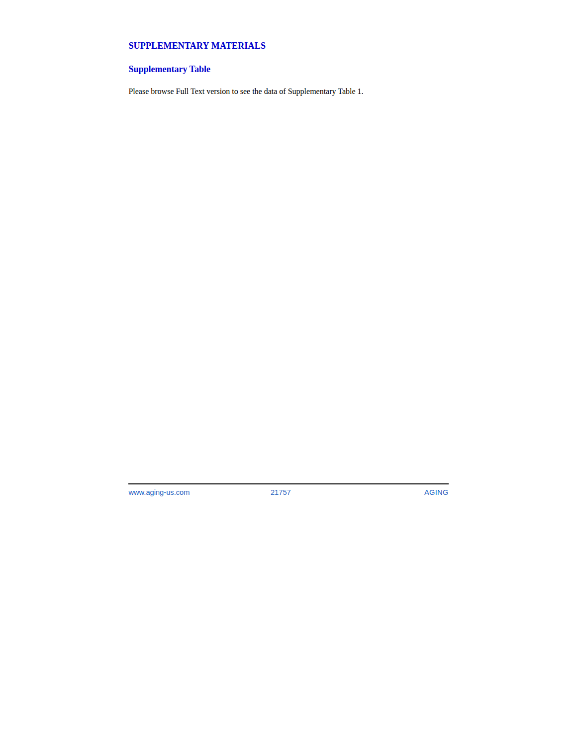SUPPLEMENTARY MATERIALS
Supplementary Table
Please browse Full Text version to see the data of Supplementary Table 1.
www.aging-us.com 21757 AGING